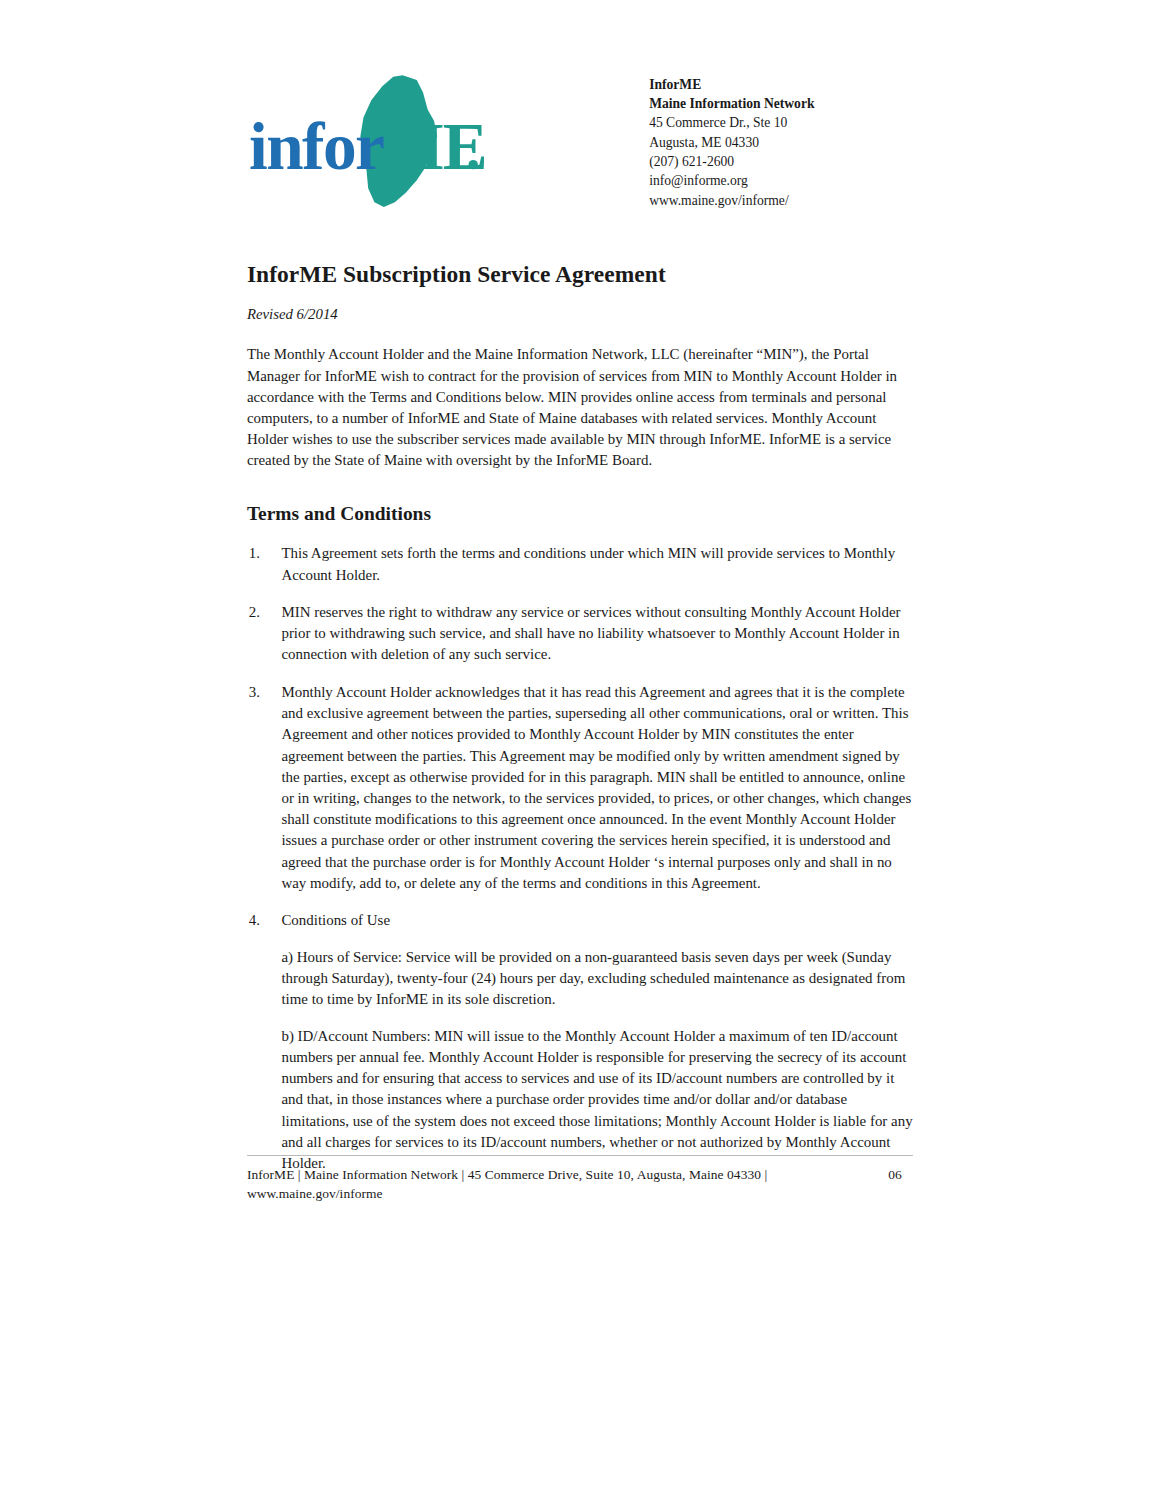infor ME
InforME
Maine Information Network
45 Commerce Dr., Ste 10
Augusta, ME 04330
(207) 621-2600
info@informe.org
www.maine.gov/informe/
InforME Subscription Service Agreement
Revised 6/2014
The Monthly Account Holder and the Maine Information Network, LLC (hereinafter “MIN”), the Portal Manager for InforME wish to contract for the provision of services from MIN to Monthly Account Holder in accordance with the Terms and Conditions below. MIN provides online access from terminals and personal computers, to a number of InforME and State of Maine databases with related services. Monthly Account Holder wishes to use the subscriber services made available by MIN through InforME. InforME is a service created by the State of Maine with oversight by the InforME Board.
Terms and Conditions
This Agreement sets forth the terms and conditions under which MIN will provide services to Monthly Account Holder.
MIN reserves the right to withdraw any service or services without consulting Monthly Account Holder prior to withdrawing such service, and shall have no liability whatsoever to Monthly Account Holder in connection with deletion of any such service.
Monthly Account Holder acknowledges that it has read this Agreement and agrees that it is the complete and exclusive agreement between the parties, superseding all other communications, oral or written. This Agreement and other notices provided to Monthly Account Holder by MIN constitutes the enter agreement between the parties. This Agreement may be modified only by written amendment signed by the parties, except as otherwise provided for in this paragraph. MIN shall be entitled to announce, online or in writing, changes to the network, to the services provided, to prices, or other changes, which changes shall constitute modifications to this agreement once announced. In the event Monthly Account Holder issues a purchase order or other instrument covering the services herein specified, it is understood and agreed that the purchase order is for Monthly Account Holder ‘s internal purposes only and shall in no way modify, add to, or delete any of the terms and conditions in this Agreement.
Conditions of Use
a) Hours of Service: Service will be provided on a non-guaranteed basis seven days per week (Sunday through Saturday), twenty-four (24) hours per day, excluding scheduled maintenance as designated from time to time by InforME in its sole discretion.
b) ID/Account Numbers: MIN will issue to the Monthly Account Holder a maximum of ten ID/account numbers per annual fee. Monthly Account Holder is responsible for preserving the secrecy of its account numbers and for ensuring that access to services and use of its ID/account numbers are controlled by it and that, in those instances where a purchase order provides time and/or dollar and/or database limitations, use of the system does not exceed those limitations; Monthly Account Holder is liable for any and all charges for services to its ID/account numbers, whether or not authorized by Monthly Account Holder.
InforME | Maine Information Network | 45 Commerce Drive, Suite 10, Augusta, Maine 04330 | www.maine.gov/informe
06